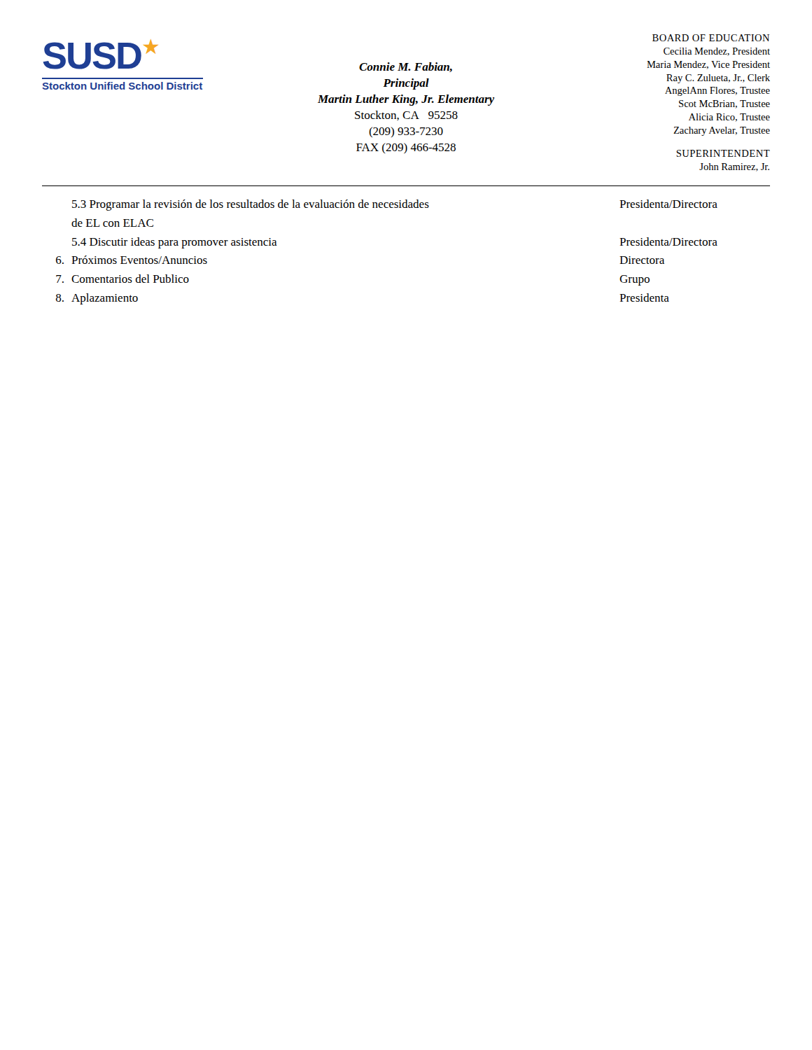SUSD★
Stockton Unified School District
Connie M. Fabian,
Principal
Martin Luther King, Jr. Elementary
Stockton, CA 95258
(209) 933-7230
FAX (209) 466-4528
BOARD OF EDUCATION
Cecilia Mendez, President
Maria Mendez, Vice President
Ray C. Zulueta, Jr., Clerk
AngelAnn Flores, Trustee
Scot McBrian, Trustee
Alicia Rico, Trustee
Zachary Avelar, Trustee
SUPERINTENDENT
John Ramirez, Jr.
5.3 Programar la revisión de los resultados de la evaluación de necesidades
Presidenta/Directora
de EL con ELAC
5.4 Discutir ideas para promover asistencia
Presidenta/Directora
6.
Próximos Eventos/Anuncios
Directora
7.
Comentarios del Publico
Grupo
8.
Aplazamiento
Presidenta